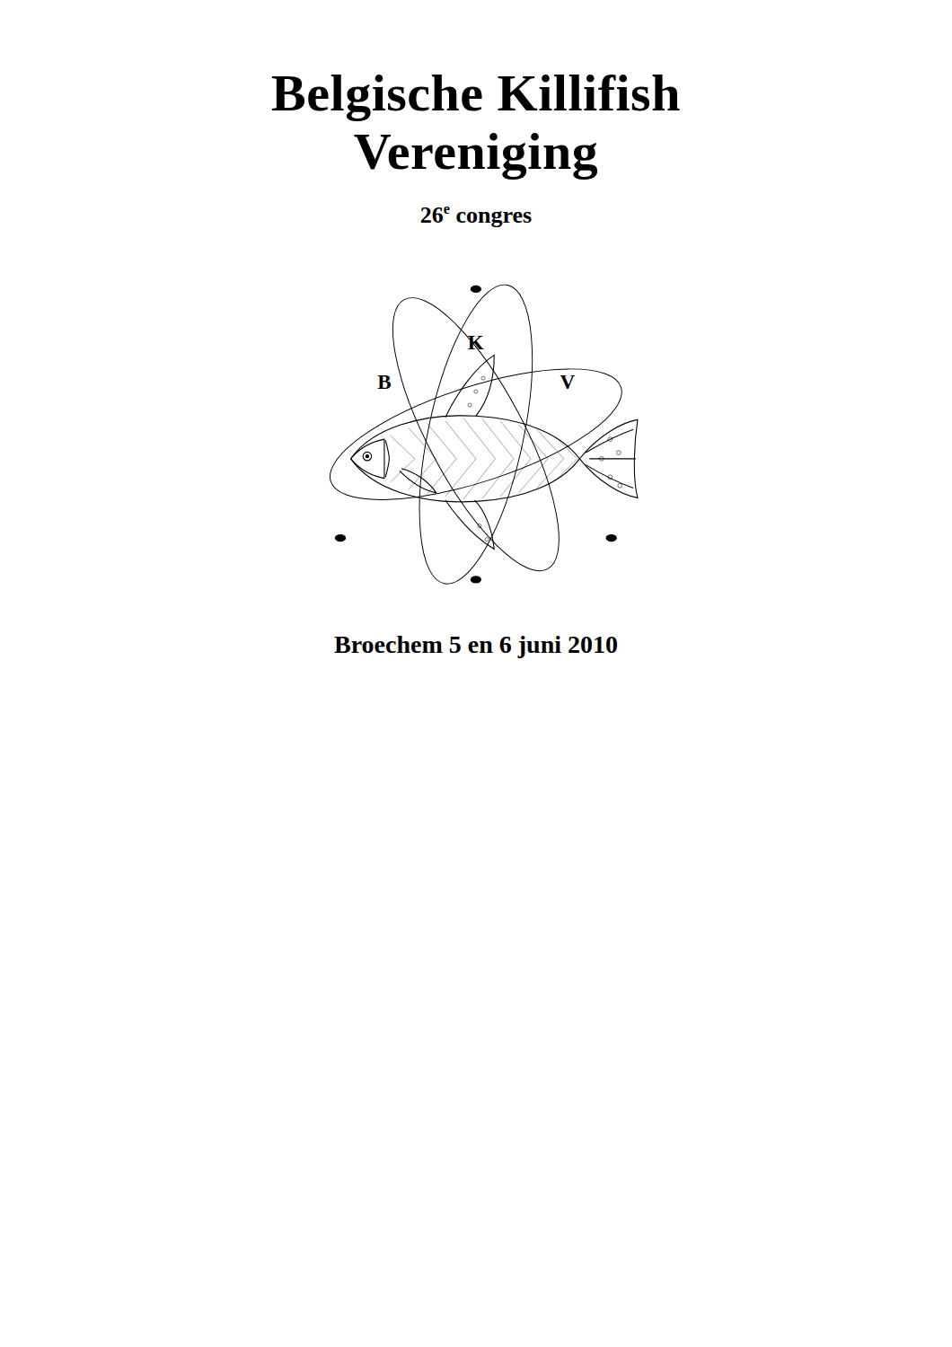Belgische Killifish
Vereniging
26e congres
BKV logo met killifish en atoombanen B K V
Broechem 5 en 6 juni 2010